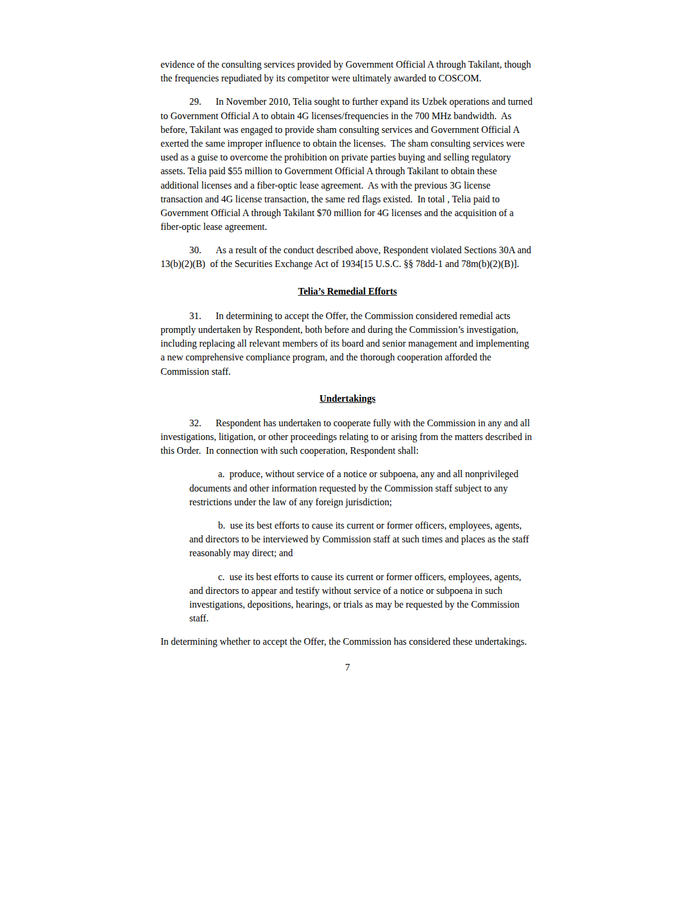evidence of the consulting services provided by Government Official A through Takilant, though the frequencies repudiated by its competitor were ultimately awarded to COSCOM.
29. In November 2010, Telia sought to further expand its Uzbek operations and turned to Government Official A to obtain 4G licenses/frequencies in the 700 MHz bandwidth. As before, Takilant was engaged to provide sham consulting services and Government Official A exerted the same improper influence to obtain the licenses. The sham consulting services were used as a guise to overcome the prohibition on private parties buying and selling regulatory assets. Telia paid $55 million to Government Official A through Takilant to obtain these additional licenses and a fiber-optic lease agreement. As with the previous 3G license transaction and 4G license transaction, the same red flags existed. In total , Telia paid to Government Official A through Takilant $70 million for 4G licenses and the acquisition of a fiber-optic lease agreement.
30. As a result of the conduct described above, Respondent violated Sections 30A and 13(b)(2)(B) of the Securities Exchange Act of 1934[15 U.S.C. §§ 78dd-1 and 78m(b)(2)(B)].
Telia’s Remedial Efforts
31. In determining to accept the Offer, the Commission considered remedial acts promptly undertaken by Respondent, both before and during the Commission’s investigation, including replacing all relevant members of its board and senior management and implementing a new comprehensive compliance program, and the thorough cooperation afforded the Commission staff.
Undertakings
32. Respondent has undertaken to cooperate fully with the Commission in any and all investigations, litigation, or other proceedings relating to or arising from the matters described in this Order. In connection with such cooperation, Respondent shall:
a. produce, without service of a notice or subpoena, any and all nonprivileged documents and other information requested by the Commission staff subject to any restrictions under the law of any foreign jurisdiction;
b. use its best efforts to cause its current or former officers, employees, agents, and directors to be interviewed by Commission staff at such times and places as the staff reasonably may direct; and
c. use its best efforts to cause its current or former officers, employees, agents, and directors to appear and testify without service of a notice or subpoena in such investigations, depositions, hearings, or trials as may be requested by the Commission staff.
In determining whether to accept the Offer, the Commission has considered these undertakings.
7